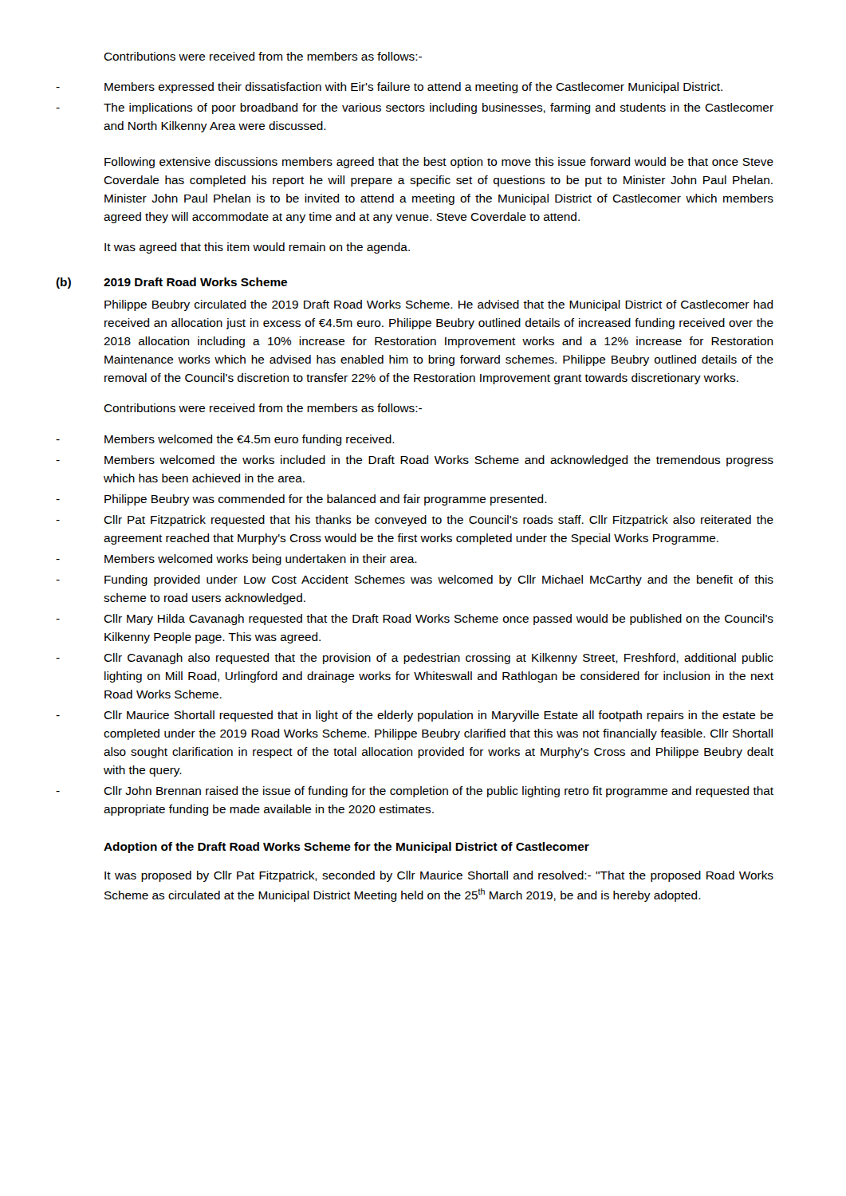Contributions were received from the members as follows:-
-
Members expressed their dissatisfaction with Eir's failure to attend a meeting of the Castlecomer Municipal District.
-
The implications of poor broadband for the various sectors including businesses, farming and students in the Castlecomer and North Kilkenny Area were discussed.
Following extensive discussions members agreed that the best option to move this issue forward would be that once Steve Coverdale has completed his report he will prepare a specific set of questions to be put to Minister John Paul Phelan. Minister John Paul Phelan is to be invited to attend a meeting of the Municipal District of Castlecomer which members agreed they will accommodate at any time and at any venue. Steve Coverdale to attend.
It was agreed that this item would remain on the agenda.
(b)
2019 Draft Road Works Scheme
Philippe Beubry circulated the 2019 Draft Road Works Scheme. He advised that the Municipal District of Castlecomer had received an allocation just in excess of €4.5m euro. Philippe Beubry outlined details of increased funding received over the 2018 allocation including a 10% increase for Restoration Improvement works and a 12% increase for Restoration Maintenance works which he advised has enabled him to bring forward schemes. Philippe Beubry outlined details of the removal of the Council's discretion to transfer 22% of the Restoration Improvement grant towards discretionary works.
Contributions were received from the members as follows:-
-
Members welcomed the €4.5m euro funding received.
-
Members welcomed the works included in the Draft Road Works Scheme and acknowledged the tremendous progress which has been achieved in the area.
-
Philippe Beubry was commended for the balanced and fair programme presented.
-
Cllr Pat Fitzpatrick requested that his thanks be conveyed to the Council's roads staff. Cllr Fitzpatrick also reiterated the agreement reached that Murphy's Cross would be the first works completed under the Special Works Programme.
-
Members welcomed works being undertaken in their area.
-
Funding provided under Low Cost Accident Schemes was welcomed by Cllr Michael McCarthy and the benefit of this scheme to road users acknowledged.
-
Cllr Mary Hilda Cavanagh requested that the Draft Road Works Scheme once passed would be published on the Council's Kilkenny People page. This was agreed.
-
Cllr Cavanagh also requested that the provision of a pedestrian crossing at Kilkenny Street, Freshford, additional public lighting on Mill Road, Urlingford and drainage works for Whiteswall and Rathlogan be considered for inclusion in the next Road Works Scheme.
-
Cllr Maurice Shortall requested that in light of the elderly population in Maryville Estate all footpath repairs in the estate be completed under the 2019 Road Works Scheme. Philippe Beubry clarified that this was not financially feasible. Cllr Shortall also sought clarification in respect of the total allocation provided for works at Murphy's Cross and Philippe Beubry dealt with the query.
-
Cllr John Brennan raised the issue of funding for the completion of the public lighting retro fit programme and requested that appropriate funding be made available in the 2020 estimates.
Adoption of the Draft Road Works Scheme for the Municipal District of Castlecomer
It was proposed by Cllr Pat Fitzpatrick, seconded by Cllr Maurice Shortall and resolved:- "That the proposed Road Works Scheme as circulated at the Municipal District Meeting held on the 25th March 2019, be and is hereby adopted.